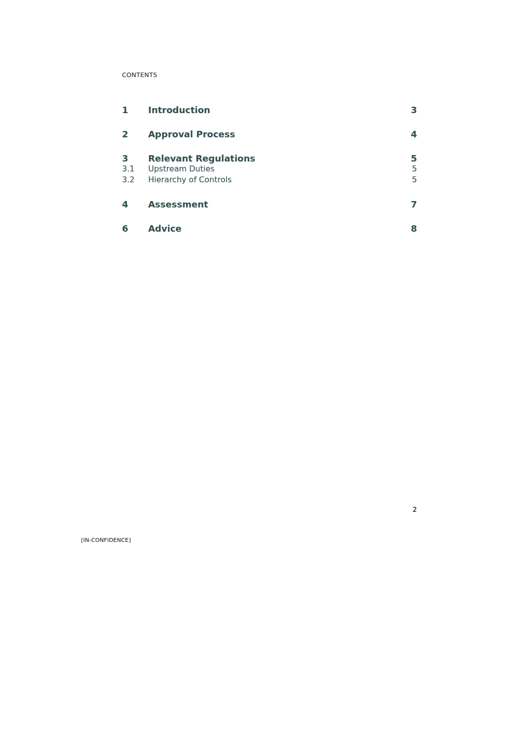CONTENTS
| 1 | Introduction | 3 |
| 2 | Approval Process | 4 |
| 3 | Relevant Regulations | 5 |
| 3.1 | Upstream Duties | 5 |
| 3.2 | Hierarchy of Controls | 5 |
| 4 | Assessment | 7 |
| 6 | Advice | 8 |
2
[IN-CONFIDENCE]